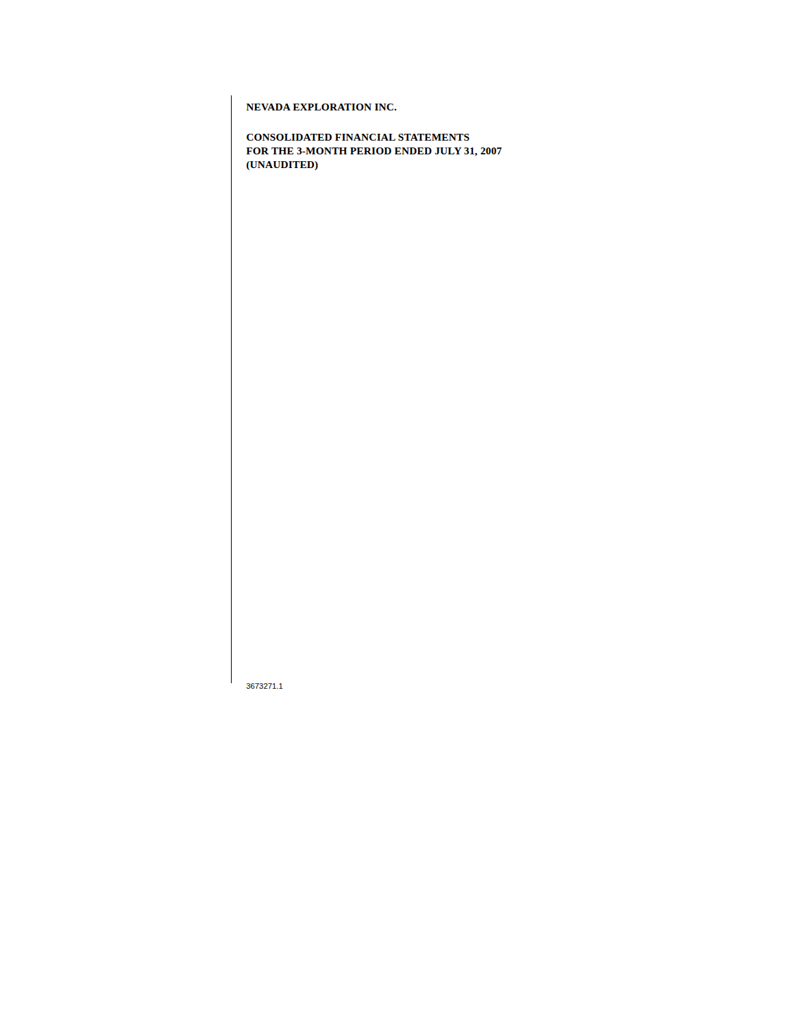NEVADA EXPLORATION INC.
CONSOLIDATED FINANCIAL STATEMENTS
FOR THE 3-MONTH PERIOD ENDED JULY 31, 2007
(UNAUDITED)
3673271.1